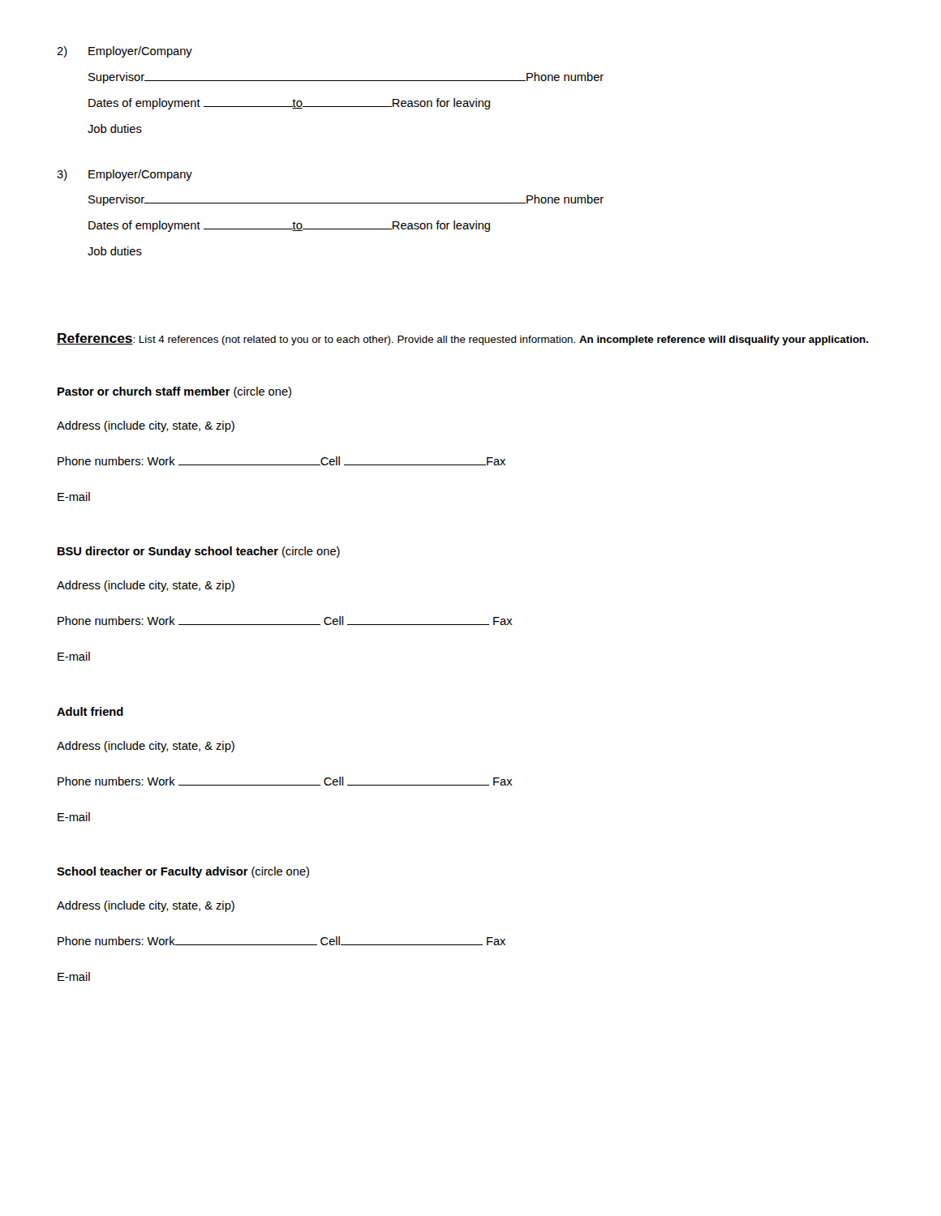2) Employer/Company
Supervisor Phone number
Dates of employment to Reason for leaving
Job duties
3) Employer/Company
Supervisor Phone number
Dates of employment to Reason for leaving
Job duties
References: List 4 references (not related to you or to each other). Provide all the requested information. An incomplete reference will disqualify your application.
Pastor or church staff member (circle one)
Address (include city, state, & zip)
Phone numbers: Work Cell Fax
E-mail
BSU director or Sunday school teacher (circle one)
Address (include city, state, & zip)
Phone numbers: Work Cell Fax
E-mail
Adult friend
Address (include city, state, & zip)
Phone numbers: Work Cell Fax
E-mail
School teacher or Faculty advisor (circle one)
Address (include city, state, & zip)
Phone numbers: Work Cell Fax
E-mail